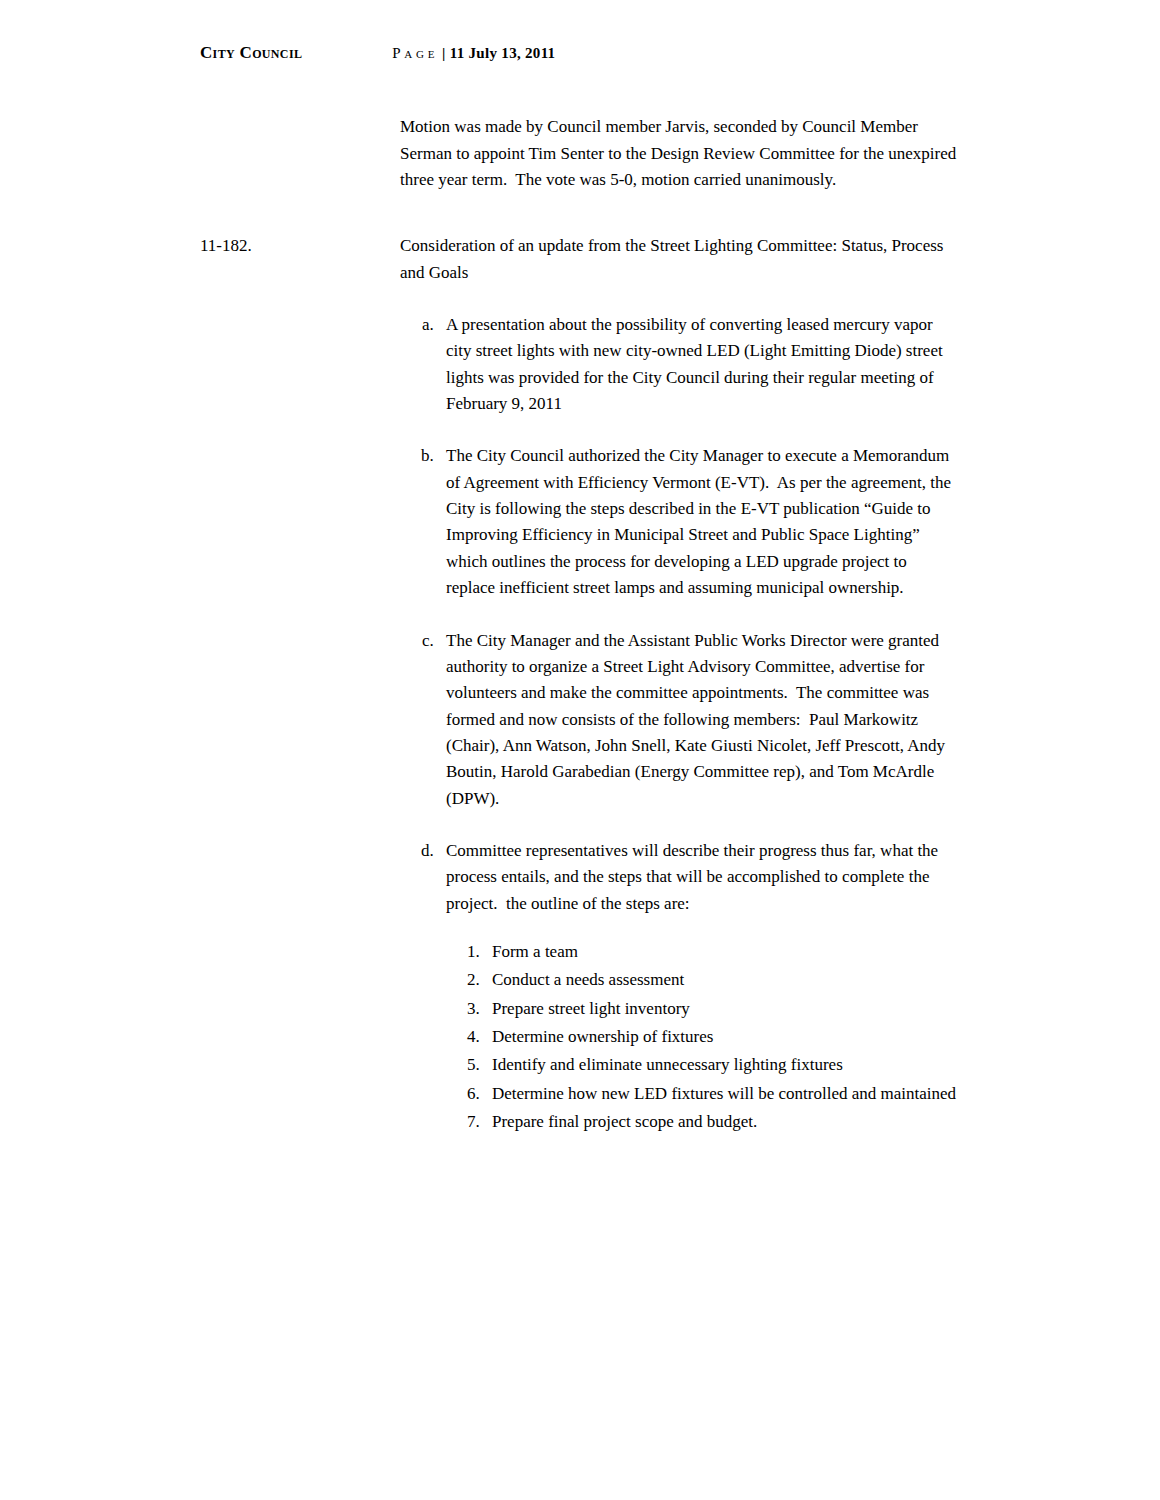City Council Page | 11 July 13, 2011
Motion was made by Council member Jarvis, seconded by Council Member Serman to appoint Tim Senter to the Design Review Committee for the unexpired three year term. The vote was 5-0, motion carried unanimously.
11-182.
Consideration of an update from the Street Lighting Committee: Status, Process and Goals
A presentation about the possibility of converting leased mercury vapor city street lights with new city-owned LED (Light Emitting Diode) street lights was provided for the City Council during their regular meeting of February 9, 2011
The City Council authorized the City Manager to execute a Memorandum of Agreement with Efficiency Vermont (E-VT). As per the agreement, the City is following the steps described in the E-VT publication “Guide to Improving Efficiency in Municipal Street and Public Space Lighting” which outlines the process for developing a LED upgrade project to replace inefficient street lamps and assuming municipal ownership.
The City Manager and the Assistant Public Works Director were granted authority to organize a Street Light Advisory Committee, advertise for volunteers and make the committee appointments. The committee was formed and now consists of the following members: Paul Markowitz (Chair), Ann Watson, John Snell, Kate Giusti Nicolet, Jeff Prescott, Andy Boutin, Harold Garabedian (Energy Committee rep), and Tom McArdle (DPW).
Committee representatives will describe their progress thus far, what the process entails, and the steps that will be accomplished to complete the project. the outline of the steps are:
Form a team
Conduct a needs assessment
Prepare street light inventory
Determine ownership of fixtures
Identify and eliminate unnecessary lighting fixtures
Determine how new LED fixtures will be controlled and maintained
Prepare final project scope and budget.